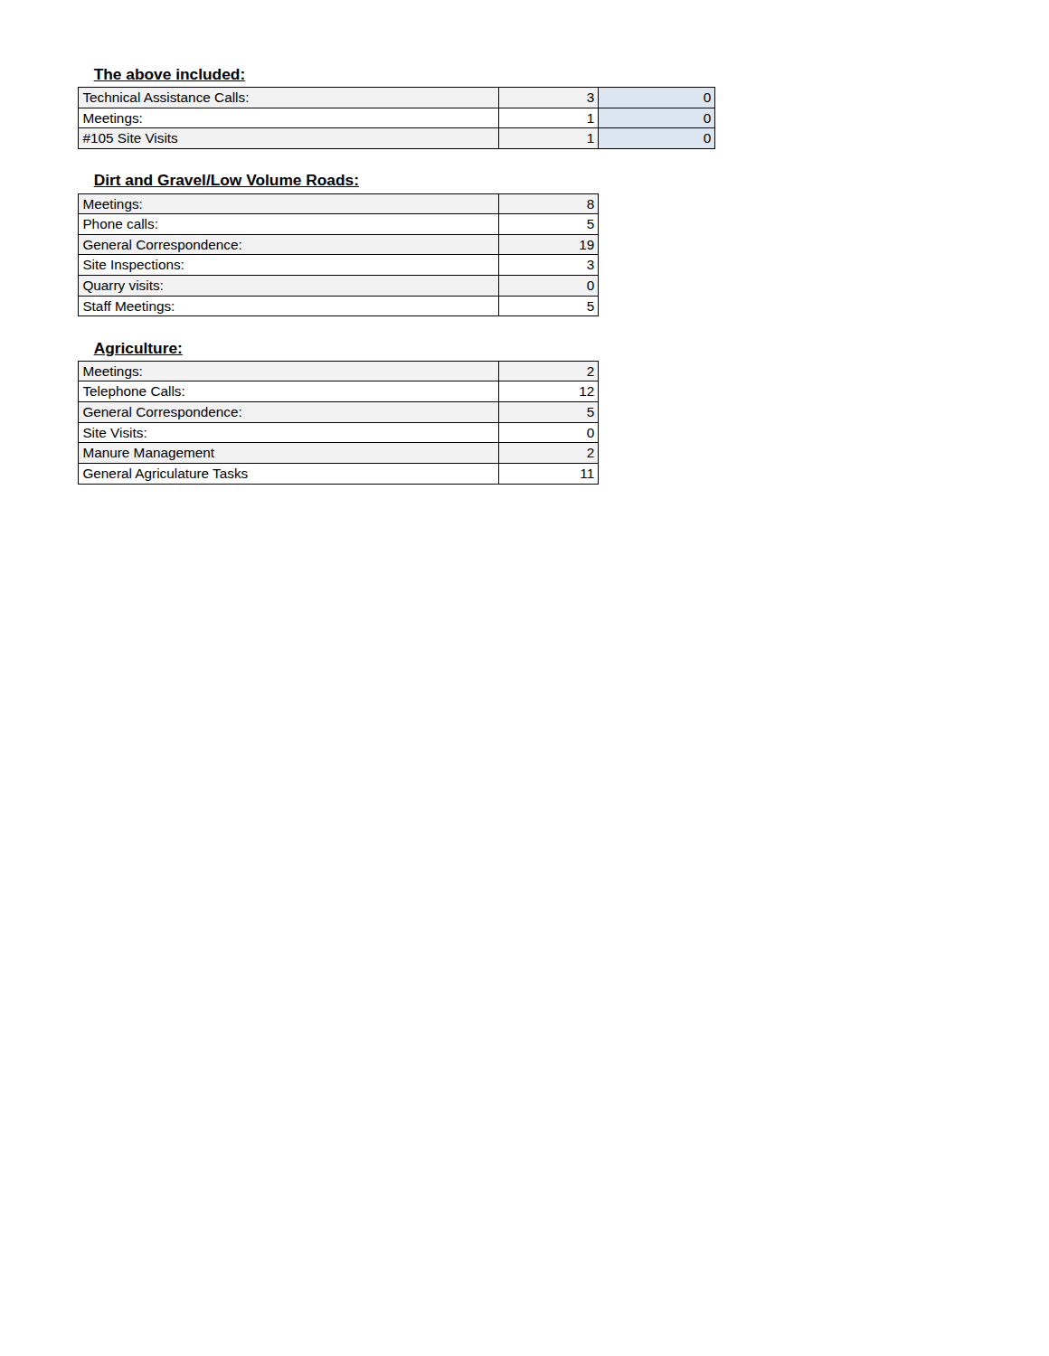The above included:
| Technical Assistance Calls: | 3 | 0 |
| Meetings: | 1 | 0 |
| #105 Site Visits | 1 | 0 |
Dirt and Gravel/Low Volume Roads:
| Meetings: | 8 |
| Phone calls: | 5 |
| General Correspondence: | 19 |
| Site Inspections: | 3 |
| Quarry visits: | 0 |
| Staff Meetings: | 5 |
Agriculture:
| Meetings: | 2 |
| Telephone Calls: | 12 |
| General Correspondence: | 5 |
| Site Visits: | 0 |
| Manure Management | 2 |
| General Agriculature Tasks | 11 |